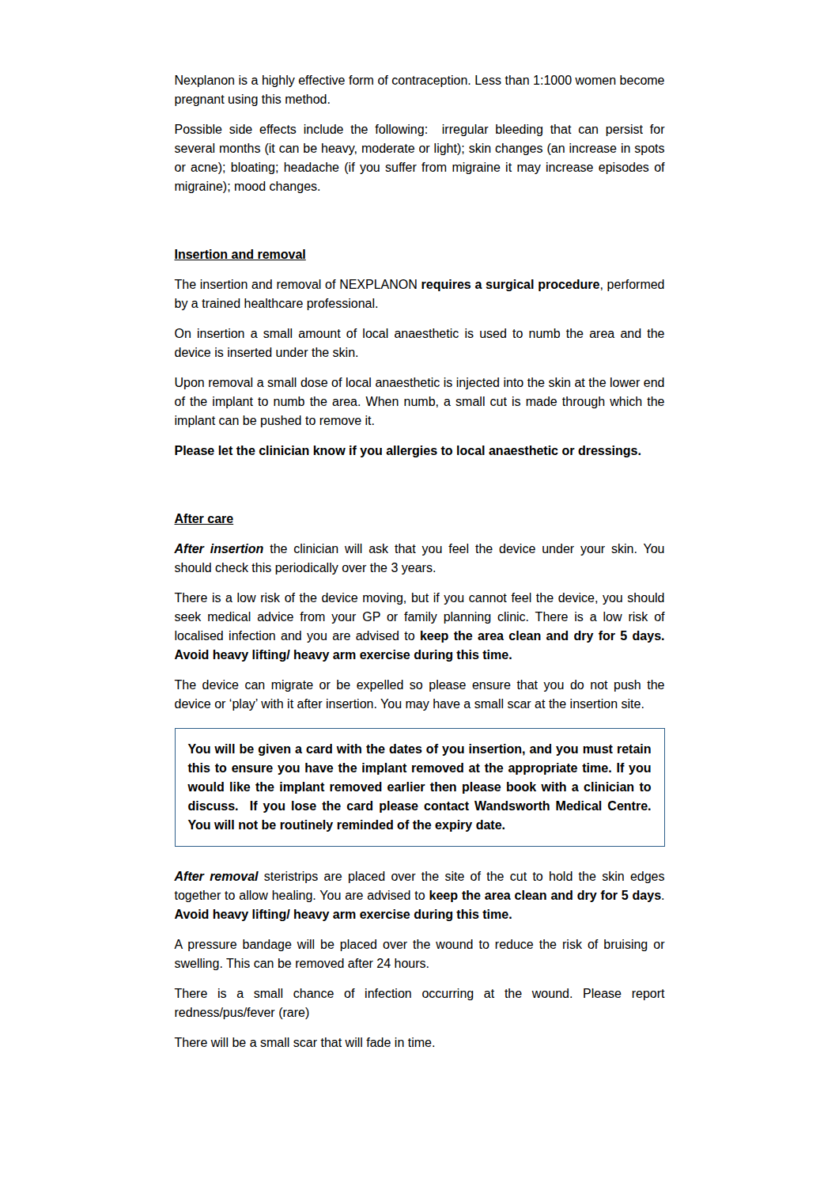Nexplanon is a highly effective form of contraception. Less than 1:1000 women become pregnant using this method.
Possible side effects include the following: irregular bleeding that can persist for several months (it can be heavy, moderate or light); skin changes (an increase in spots or acne); bloating; headache (if you suffer from migraine it may increase episodes of migraine); mood changes.
Insertion and removal
The insertion and removal of NEXPLANON requires a surgical procedure, performed by a trained healthcare professional.
On insertion a small amount of local anaesthetic is used to numb the area and the device is inserted under the skin.
Upon removal a small dose of local anaesthetic is injected into the skin at the lower end of the implant to numb the area. When numb, a small cut is made through which the implant can be pushed to remove it.
Please let the clinician know if you allergies to local anaesthetic or dressings.
After care
After insertion the clinician will ask that you feel the device under your skin. You should check this periodically over the 3 years.
There is a low risk of the device moving, but if you cannot feel the device, you should seek medical advice from your GP or family planning clinic. There is a low risk of localised infection and you are advised to keep the area clean and dry for 5 days. Avoid heavy lifting/ heavy arm exercise during this time.
The device can migrate or be expelled so please ensure that you do not push the device or ‘play’ with it after insertion. You may have a small scar at the insertion site.
You will be given a card with the dates of you insertion, and you must retain this to ensure you have the implant removed at the appropriate time. If you would like the implant removed earlier then please book with a clinician to discuss. If you lose the card please contact Wandsworth Medical Centre. You will not be routinely reminded of the expiry date.
After removal steristrips are placed over the site of the cut to hold the skin edges together to allow healing. You are advised to keep the area clean and dry for 5 days. Avoid heavy lifting/ heavy arm exercise during this time.
A pressure bandage will be placed over the wound to reduce the risk of bruising or swelling. This can be removed after 24 hours.
There is a small chance of infection occurring at the wound. Please report redness/pus/fever (rare)
There will be a small scar that will fade in time.